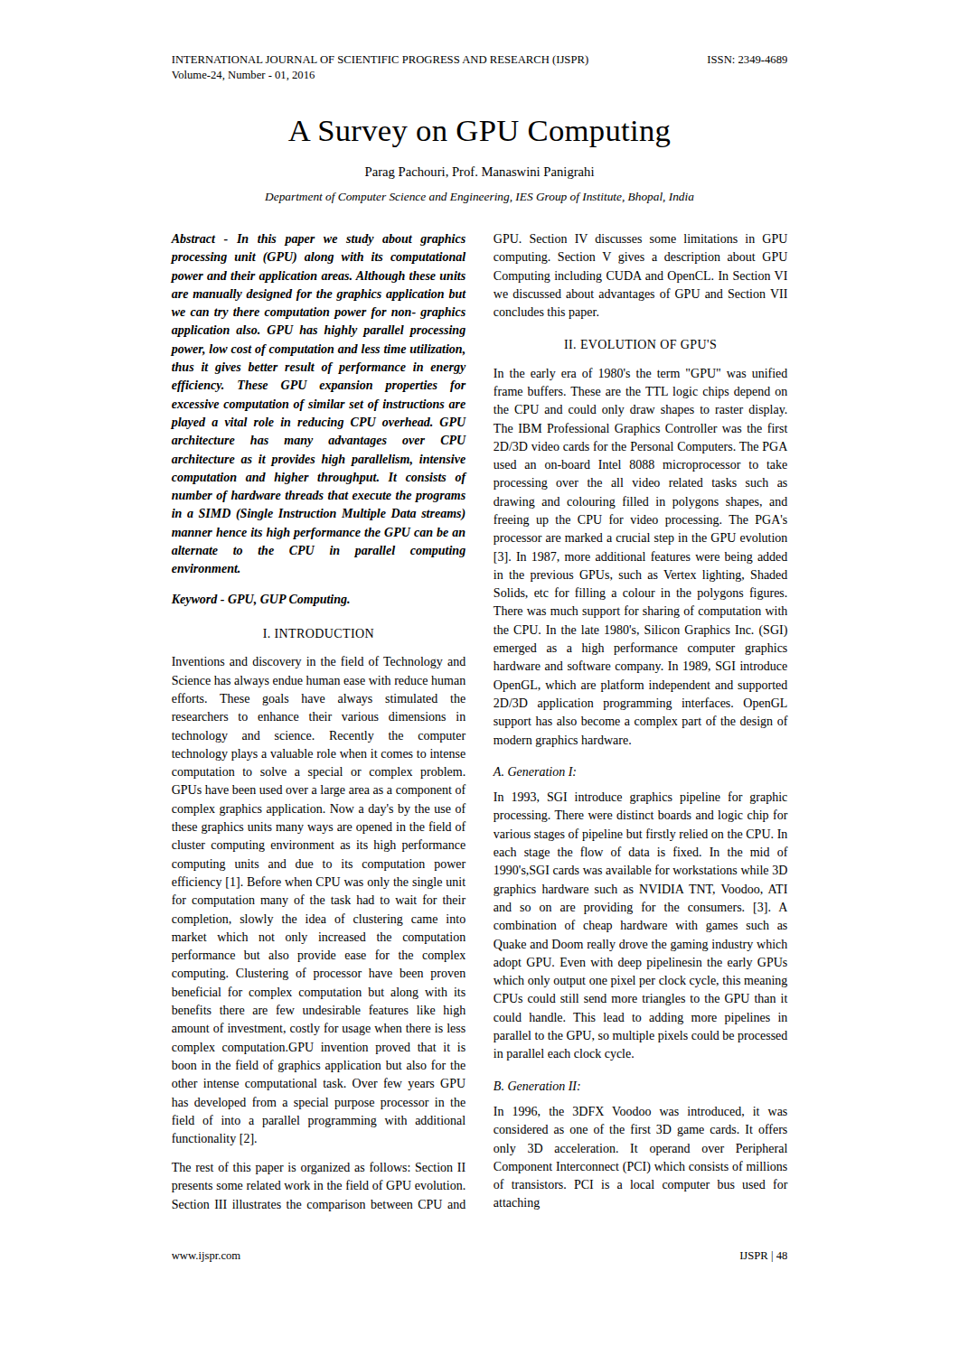INTERNATIONAL JOURNAL OF SCIENTIFIC PROGRESS AND RESEARCH (IJSPR)
Volume-24, Number - 01, 2016
ISSN: 2349-4689
A Survey on GPU Computing
Parag Pachouri, Prof. Manaswini Panigrahi
Department of Computer Science and Engineering, IES Group of Institute, Bhopal, India
Abstract - In this paper we study about graphics processing unit (GPU) along with its computational power and their application areas. Although these units are manually designed for the graphics application but we can try there computation power for non- graphics application also. GPU has highly parallel processing power, low cost of computation and less time utilization, thus it gives better result of performance in energy efficiency. These GPU expansion properties for excessive computation of similar set of instructions are played a vital role in reducing CPU overhead. GPU architecture has many advantages over CPU architecture as it provides high parallelism, intensive computation and higher throughput. It consists of number of hardware threads that execute the programs in a SIMD (Single Instruction Multiple Data streams) manner hence its high performance the GPU can be an alternate to the CPU in parallel computing environment.
Keyword - GPU, GUP Computing.
I. Introduction
Inventions and discovery in the field of Technology and Science has always endue human ease with reduce human efforts. These goals have always stimulated the researchers to enhance their various dimensions in technology and science. Recently the computer technology plays a valuable role when it comes to intense computation to solve a special or complex problem. GPUs have been used over a large area as a component of complex graphics application. Now a day's by the use of these graphics units many ways are opened in the field of cluster computing environment as its high performance computing units and due to its computation power efficiency [1]. Before when CPU was only the single unit for computation many of the task had to wait for their completion, slowly the idea of clustering came into market which not only increased the computation performance but also provide ease for the complex computing. Clustering of processor have been proven beneficial for complex computation but along with its benefits there are few undesirable features like high amount of investment, costly for usage when there is less complex computation.GPU invention proved that it is boon in the field of graphics application but also for the other intense computational task. Over few years GPU has developed from a special purpose processor in the field of into a parallel programming with additional functionality [2].
The rest of this paper is organized as follows: Section II presents some related work in the field of GPU evolution. Section III illustrates the comparison between CPU and GPU. Section IV discusses some limitations in GPU computing. Section V gives a description about GPU Computing including CUDA and OpenCL. In Section VI we discussed about advantages of GPU and Section VII concludes this paper.
II. Evolution of GPU's
In the early era of 1980's the term "GPU" was unified frame buffers. These are the TTL logic chips depend on the CPU and could only draw shapes to raster display. The IBM Professional Graphics Controller was the first 2D/3D video cards for the Personal Computers. The PGA used an on-board Intel 8088 microprocessor to take processing over the all video related tasks such as drawing and colouring filled in polygons shapes, and freeing up the CPU for video processing. The PGA's processor are marked a crucial step in the GPU evolution [3]. In 1987, more additional features were being added in the previous GPUs, such as Vertex lighting, Shaded Solids, etc for filling a colour in the polygons figures. There was much support for sharing of computation with the CPU. In the late 1980's, Silicon Graphics Inc. (SGI) emerged as a high performance computer graphics hardware and software company. In 1989, SGI introduce OpenGL, which are platform independent and supported 2D/3D application programming interfaces. OpenGL support has also become a complex part of the design of modern graphics hardware.
A. Generation I:
In 1993, SGI introduce graphics pipeline for graphic processing. There were distinct boards and logic chip for various stages of pipeline but firstly relied on the CPU. In each stage the flow of data is fixed. In the mid of 1990's,SGI cards was available for workstations while 3D graphics hardware such as NVIDIA TNT, Voodoo, ATI and so on are providing for the consumers. [3]. A combination of cheap hardware with games such as Quake and Doom really drove the gaming industry which adopt GPU. Even with deep pipelinesin the early GPUs which only output one pixel per clock cycle, this meaning CPUs could still send more triangles to the GPU than it could handle. This lead to adding more pipelines in parallel to the GPU, so multiple pixels could be processed in parallel each clock cycle.
B. Generation II:
In 1996, the 3DFX Voodoo was introduced, it was considered as one of the first 3D game cards. It offers only 3D acceleration. It operand over Peripheral Component Interconnect (PCI) which consists of millions of transistors. PCI is a local computer bus used for attaching
www.ijspr.com
IJSPR | 48